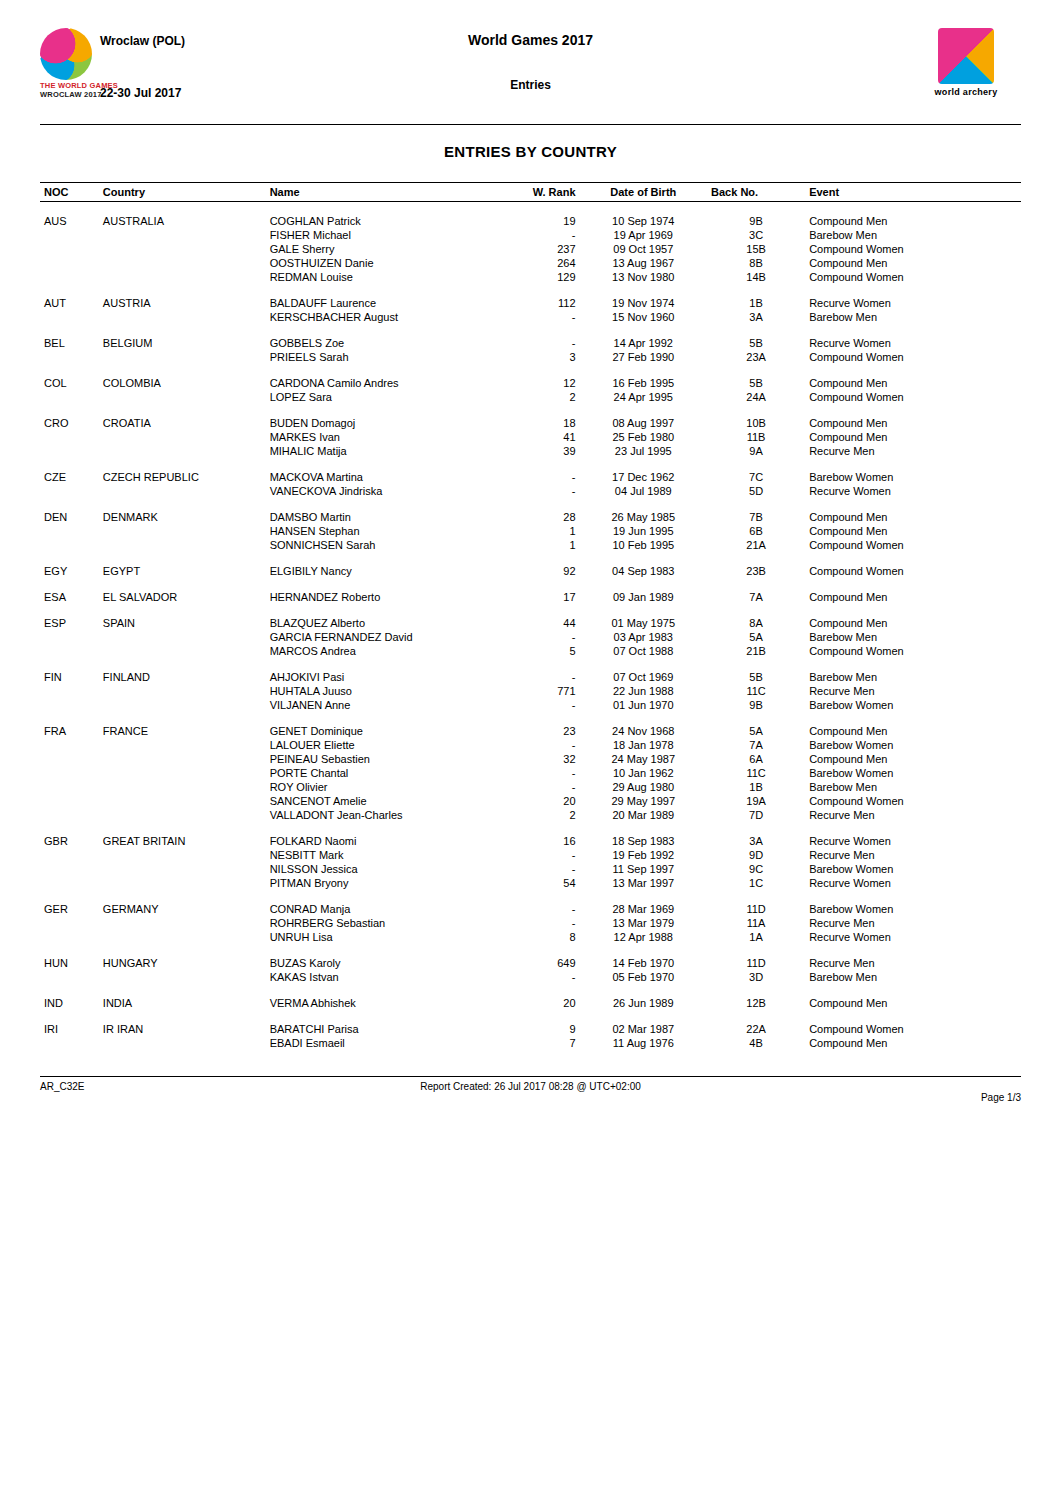THE WORLD GAMES
WROCLAW 2017
Wroclaw (POL)
World Games 2017
22-30 Jul 2017
Entries
world archery
ENTRIES BY COUNTRY
| NOC | Country | Name | W. Rank | Date of Birth | Back No. | Event |
| --- | --- | --- | --- | --- | --- | --- |
| AUS | AUSTRALIA | COGHLAN Patrick | 19 | 10 Sep 1974 | 9B | Compound Men |
| | | FISHER Michael | - | 19 Apr 1969 | 3C | Barebow Men |
| | | GALE Sherry | 237 | 09 Oct 1957 | 15B | Compound Women |
| | | OOSTHUIZEN Danie | 264 | 13 Aug 1967 | 8B | Compound Men |
| | | REDMAN Louise | 129 | 13 Nov 1980 | 14B | Compound Women |
| AUT | AUSTRIA | BALDAUFF Laurence | 112 | 19 Nov 1974 | 1B | Recurve Women |
| | | KERSCHBACHER August | - | 15 Nov 1960 | 3A | Barebow Men |
| BEL | BELGIUM | GOBBELS Zoe | - | 14 Apr 1992 | 5B | Recurve Women |
| | | PRIEELS Sarah | 3 | 27 Feb 1990 | 23A | Compound Women |
| COL | COLOMBIA | CARDONA Camilo Andres | 12 | 16 Feb 1995 | 5B | Compound Men |
| | | LOPEZ Sara | 2 | 24 Apr 1995 | 24A | Compound Women |
| CRO | CROATIA | BUDEN Domagoj | 18 | 08 Aug 1997 | 10B | Compound Men |
| | | MARKES Ivan | 41 | 25 Feb 1980 | 11B | Compound Men |
| | | MIHALIC Matija | 39 | 23 Jul 1995 | 9A | Recurve Men |
| CZE | CZECH REPUBLIC | MACKOVA Martina | - | 17 Dec 1962 | 7C | Barebow Women |
| | | VANECKOVA Jindriska | - | 04 Jul 1989 | 5D | Recurve Women |
| DEN | DENMARK | DAMSBO Martin | 28 | 26 May 1985 | 7B | Compound Men |
| | | HANSEN Stephan | 1 | 19 Jun 1995 | 6B | Compound Men |
| | | SONNICHSEN Sarah | 1 | 10 Feb 1995 | 21A | Compound Women |
| EGY | EGYPT | ELGIBILY Nancy | 92 | 04 Sep 1983 | 23B | Compound Women |
| ESA | EL SALVADOR | HERNANDEZ Roberto | 17 | 09 Jan 1989 | 7A | Compound Men |
| ESP | SPAIN | BLAZQUEZ Alberto | 44 | 01 May 1975 | 8A | Compound Men |
| | | GARCIA FERNANDEZ David | - | 03 Apr 1983 | 5A | Barebow Men |
| | | MARCOS Andrea | 5 | 07 Oct 1988 | 21B | Compound Women |
| FIN | FINLAND | AHJOKIVI Pasi | - | 07 Oct 1969 | 5B | Barebow Men |
| | | HUHTALA Juuso | 771 | 22 Jun 1988 | 11C | Recurve Men |
| | | VILJANEN Anne | - | 01 Jun 1970 | 9B | Barebow Women |
| FRA | FRANCE | GENET Dominique | 23 | 24 Nov 1968 | 5A | Compound Men |
| | | LALOUER Eliette | - | 18 Jan 1978 | 7A | Barebow Women |
| | | PEINEAU Sebastien | 32 | 24 May 1987 | 6A | Compound Men |
| | | PORTE Chantal | - | 10 Jan 1962 | 11C | Barebow Women |
| | | ROY Olivier | - | 29 Aug 1980 | 1B | Barebow Men |
| | | SANCENOT Amelie | 20 | 29 May 1997 | 19A | Compound Women |
| | | VALLADONT Jean-Charles | 2 | 20 Mar 1989 | 7D | Recurve Men |
| GBR | GREAT BRITAIN | FOLKARD Naomi | 16 | 18 Sep 1983 | 3A | Recurve Women |
| | | NESBITT Mark | - | 19 Feb 1992 | 9D | Recurve Men |
| | | NILSSON Jessica | - | 11 Sep 1997 | 9C | Barebow Women |
| | | PITMAN Bryony | 54 | 13 Mar 1997 | 1C | Recurve Women |
| GER | GERMANY | CONRAD Manja | - | 28 Mar 1969 | 11D | Barebow Women |
| | | ROHRBERG Sebastian | - | 13 Mar 1979 | 11A | Recurve Men |
| | | UNRUH Lisa | 8 | 12 Apr 1988 | 1A | Recurve Women |
| HUN | HUNGARY | BUZAS Karoly | 649 | 14 Feb 1970 | 11D | Recurve Men |
| | | KAKAS Istvan | - | 05 Feb 1970 | 3D | Barebow Men |
| IND | INDIA | VERMA Abhishek | 20 | 26 Jun 1989 | 12B | Compound Men |
| IRI | IR IRAN | BARATCHI Parisa | 9 | 02 Mar 1987 | 22A | Compound Women |
| | | EBADI Esmaeil | 7 | 11 Aug 1976 | 4B | Compound Men |
AR_C32E
Report Created: 26 Jul 2017 08:28 @ UTC+02:00
Page 1/3